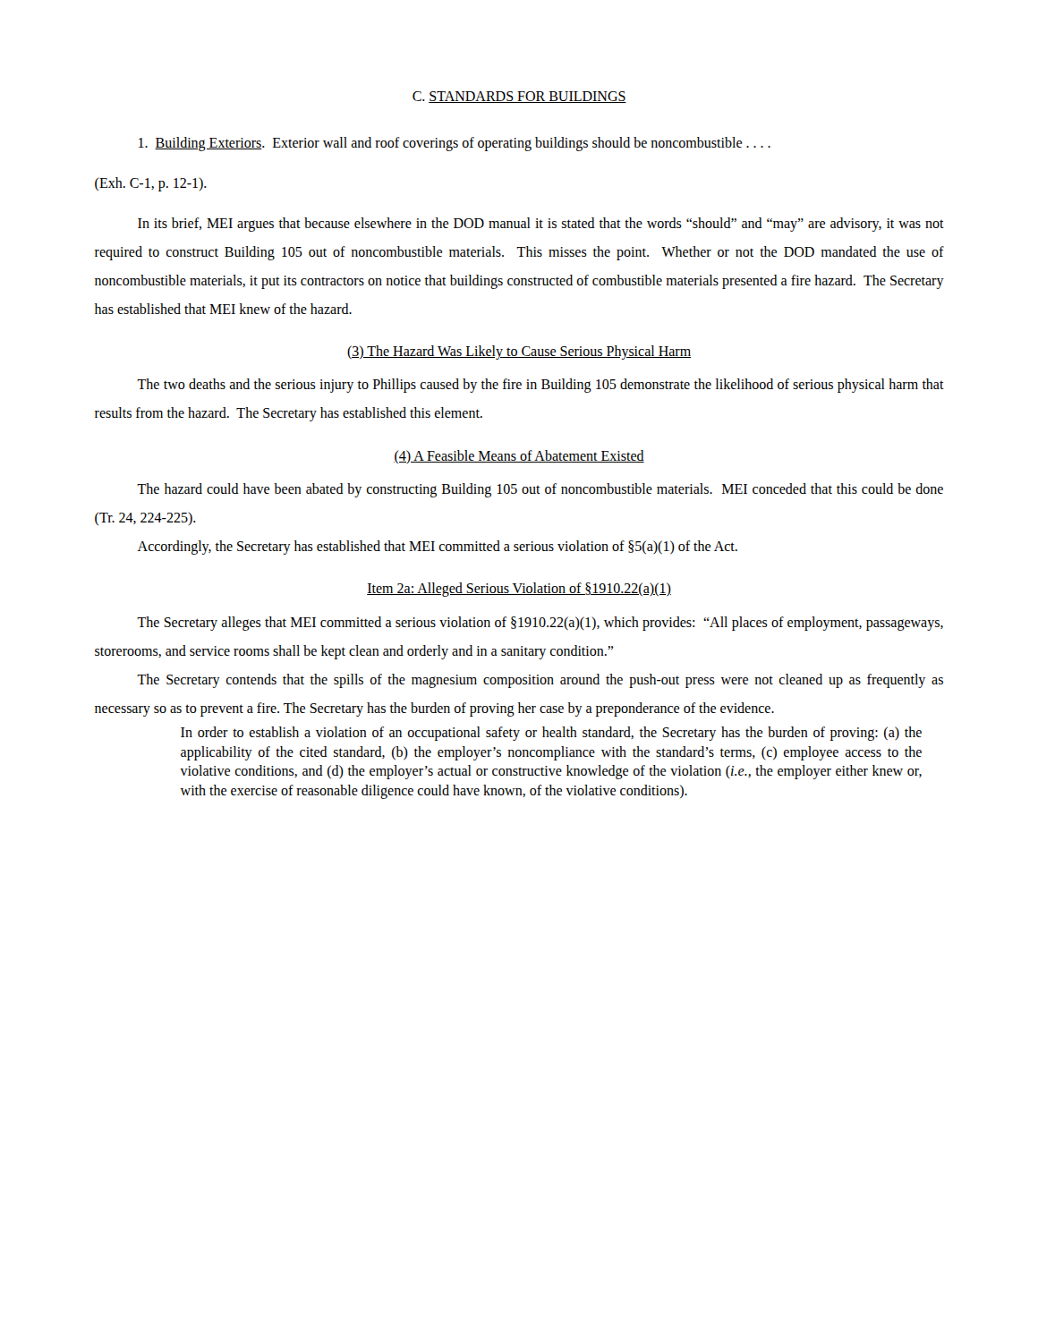C. STANDARDS FOR BUILDINGS
1. Building Exteriors. Exterior wall and roof coverings of operating buildings should be noncombustible . . . .
(Exh. C-1, p. 12-1).
In its brief, MEI argues that because elsewhere in the DOD manual it is stated that the words “should” and “may” are advisory, it was not required to construct Building 105 out of noncombustible materials. This misses the point. Whether or not the DOD mandated the use of noncombustible materials, it put its contractors on notice that buildings constructed of combustible materials presented a fire hazard. The Secretary has established that MEI knew of the hazard.
(3) The Hazard Was Likely to Cause Serious Physical Harm
The two deaths and the serious injury to Phillips caused by the fire in Building 105 demonstrate the likelihood of serious physical harm that results from the hazard. The Secretary has established this element.
(4) A Feasible Means of Abatement Existed
The hazard could have been abated by constructing Building 105 out of noncombustible materials. MEI conceded that this could be done (Tr. 24, 224-225).
Accordingly, the Secretary has established that MEI committed a serious violation of §5(a)(1) of the Act.
Item 2a: Alleged Serious Violation of §1910.22(a)(1)
The Secretary alleges that MEI committed a serious violation of §1910.22(a)(1), which provides: “All places of employment, passageways, storerooms, and service rooms shall be kept clean and orderly and in a sanitary condition.”
The Secretary contends that the spills of the magnesium composition around the push-out press were not cleaned up as frequently as necessary so as to prevent a fire. The Secretary has the burden of proving her case by a preponderance of the evidence.
In order to establish a violation of an occupational safety or health standard, the Secretary has the burden of proving: (a) the applicability of the cited standard, (b) the employer’s noncompliance with the standard’s terms, (c) employee access to the violative conditions, and (d) the employer’s actual or constructive knowledge of the violation (i.e., the employer either knew or, with the exercise of reasonable diligence could have known, of the violative conditions).